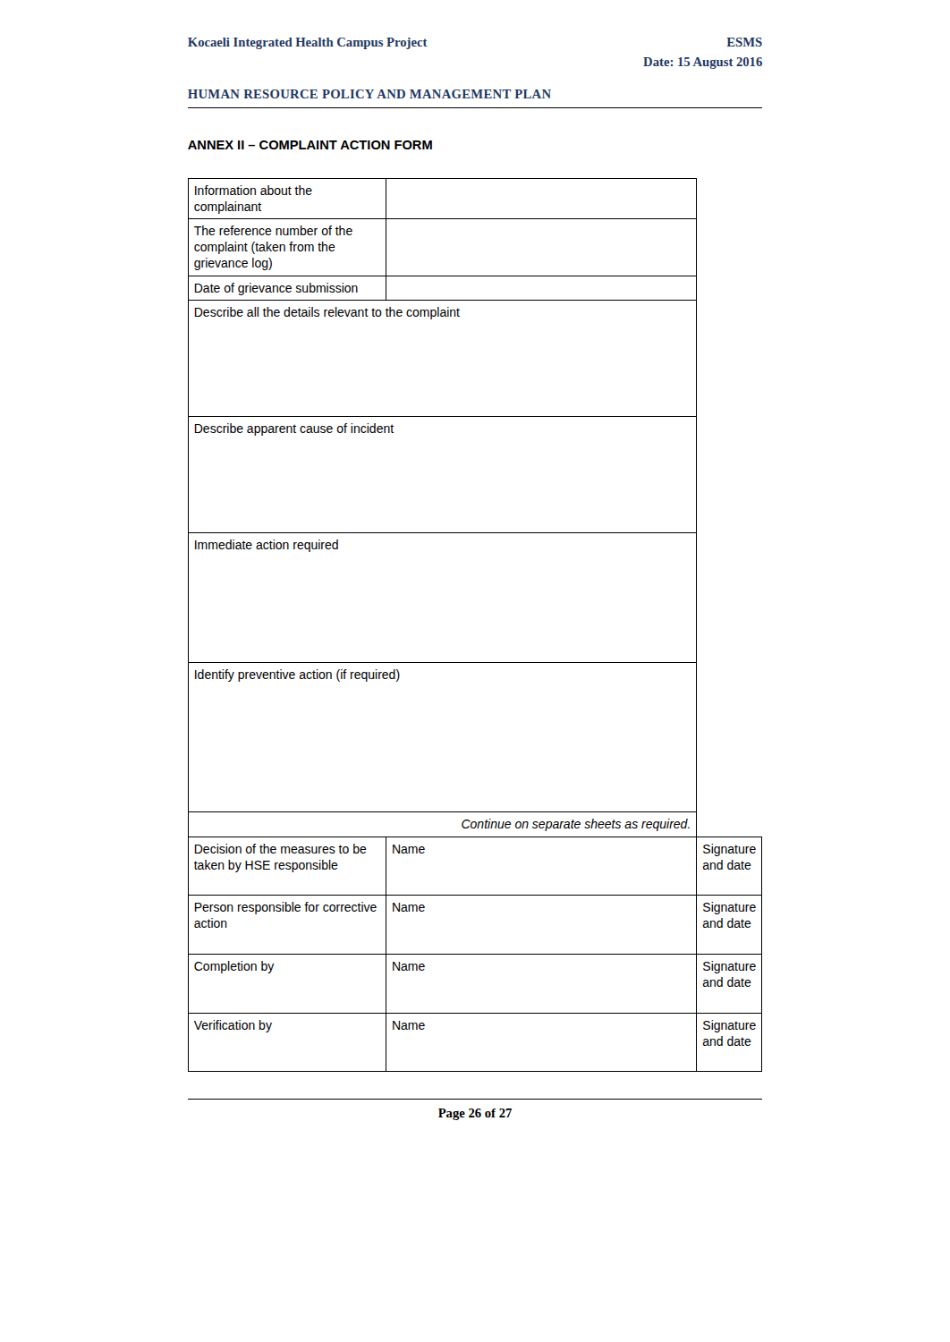Kocaeli Integrated Health Campus Project
ESMS Date: 15 August 2016
HUMAN RESOURCE POLICY AND MANAGEMENT PLAN
ANNEX II – COMPLAINT ACTION FORM
| Information about the complainant | |
| The reference number of the complaint (taken from the grievance log) | |
| Date of grievance submission | |
| Describe all the details relevant to the complaint |
| Describe apparent cause of incident |
| Immediate action required |
| Identify preventive action (if required) |
| Continue on separate sheets as required. |
| Decision of the measures to be taken by HSE responsible | Name | Signature and date |
| Person responsible for corrective action | Name | Signature and date |
| Completion by | Name | Signature and date |
| Verification by | Name | Signature and date |
Page 26 of 27